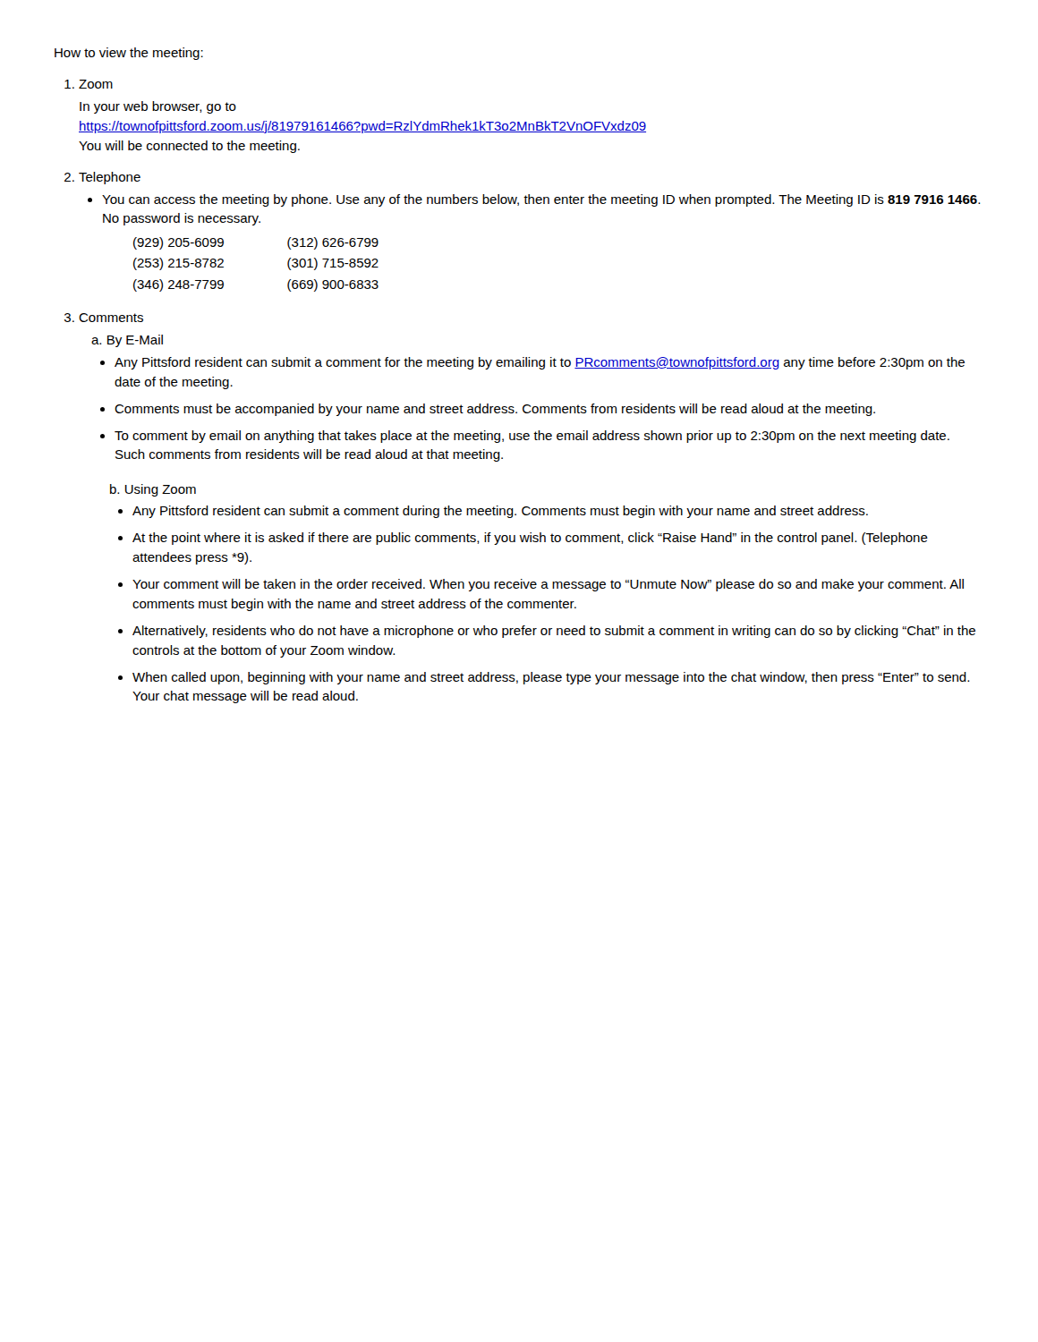How to view the meeting:
Zoom
In your web browser, go to
https://townofpittsford.zoom.us/j/81979161466?pwd=RzlYdmRhek1kT3o2MnBkT2VnOFVxdz09
You will be connected to the meeting.
Telephone
You can access the meeting by phone. Use any of the numbers below, then enter the meeting ID when prompted. The Meeting ID is 819 7916 1466. No password is necessary.
| (929) 205-6099 | (312) 626-6799 |
| (253) 215-8782 | (301) 715-8592 |
| (346) 248-7799 | (669) 900-6833 |
Comments
a. By E-Mail
Any Pittsford resident can submit a comment for the meeting by emailing it to PRcomments@townofpittsford.org any time before 2:30pm on the date of the meeting.
Comments must be accompanied by your name and street address. Comments from residents will be read aloud at the meeting.
To comment by email on anything that takes place at the meeting, use the email address shown prior up to 2:30pm on the next meeting date. Such comments from residents will be read aloud at that meeting.
b. Using Zoom
Any Pittsford resident can submit a comment during the meeting. Comments must begin with your name and street address.
At the point where it is asked if there are public comments, if you wish to comment, click “Raise Hand” in the control panel. (Telephone attendees press *9).
Your comment will be taken in the order received. When you receive a message to “Unmute Now” please do so and make your comment. All comments must begin with the name and street address of the commenter.
Alternatively, residents who do not have a microphone or who prefer or need to submit a comment in writing can do so by clicking “Chat” in the controls at the bottom of your Zoom window.
When called upon, beginning with your name and street address, please type your message into the chat window, then press “Enter” to send. Your chat message will be read aloud.